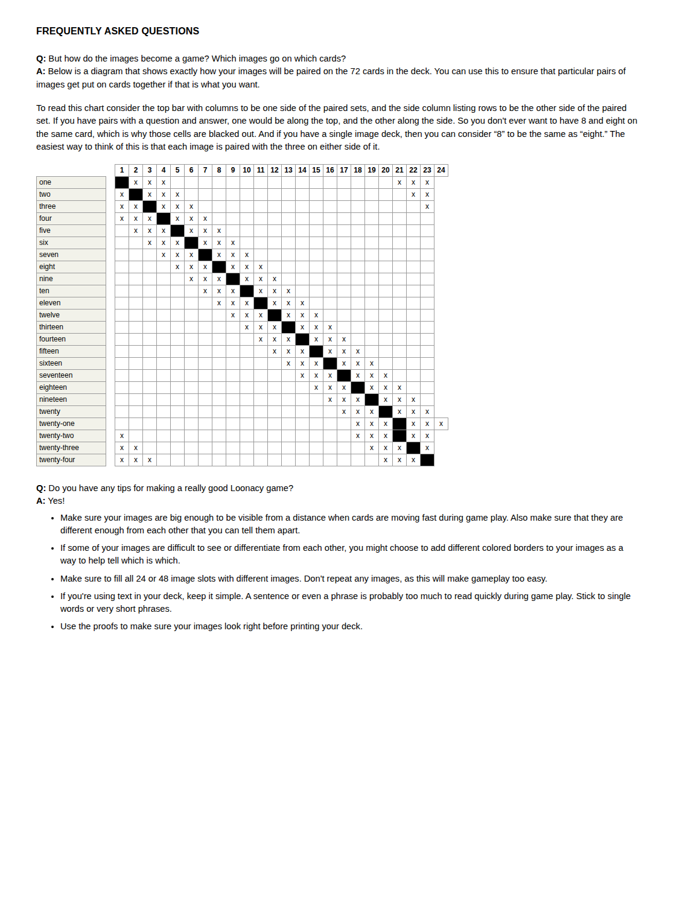FREQUENTLY ASKED QUESTIONS
Q: But how do the images become a game? Which images go on which cards?
A: Below is a diagram that shows exactly how your images will be paired on the 72 cards in the deck. You can use this to ensure that particular pairs of images get put on cards together if that is what you want.
To read this chart consider the top bar with columns to be one side of the paired sets, and the side column listing rows to be the other side of the paired set. If you have pairs with a question and answer, one would be along the top, and the other along the side. So you don't ever want to have 8 and eight on the same card, which is why those cells are blacked out. And if you have a single image deck, then you can consider “8” to be the same as “eight.” The easiest way to think of this is that each image is paired with the three on either side of it.
| | | 1 | 2 | 3 | 4 | 5 | 6 | 7 | 8 | 9 | 10 | 11 | 12 | 13 | 14 | 15 | 16 | 17 | 18 | 19 | 20 | 21 | 22 | 23 | 24 |
| --- | --- | --- | --- | --- | --- | --- | --- | --- | --- | --- | --- | --- | --- | --- | --- | --- | --- | --- | --- | --- | --- | --- | --- | --- | --- |
| one | | | x | x | x | | | | | | | | | | | | | | | | | x | x | x |
| two | | x | | x | x | x | | | | | | | | | | | | | | | | | x | x |
| three | | x | x | | x | x | x | | | | | | | | | | | | | | | | | x |
| four | | x | x | x | | x | x | x | | | | | | | | | | | | | | | | |
| five | | | x | x | x | | x | x | x | | | | | | | | | | | | | | | |
| six | | | | x | x | x | | x | x | x | | | | | | | | | | | | | | |
| seven | | | | | x | x | x | | x | x | x | | | | | | | | | | | | | |
| eight | | | | | | x | x | x | | x | x | x | | | | | | | | | | | | |
| nine | | | | | | | x | x | x | | x | x | x | | | | | | | | | | | |
| ten | | | | | | | | x | x | x | | x | x | x | | | | | | | | | | |
| eleven | | | | | | | | | x | x | x | | x | x | x | | | | | | | | | |
| twelve | | | | | | | | | | x | x | x | | x | x | x | | | | | | | | |
| thirteen | | | | | | | | | | | x | x | x | | x | x | x | | | | | | | |
| fourteen | | | | | | | | | | | | x | x | x | | x | x | x | | | | | | |
| fifteen | | | | | | | | | | | | | x | x | x | | x | x | x | | | | | |
| sixteen | | | | | | | | | | | | | | x | x | x | | x | x | x | | | | |
| seventeen | | | | | | | | | | | | | | | x | x | x | | x | x | x | | | |
| eighteen | | | | | | | | | | | | | | | | x | x | x | | x | x | x | | |
| nineteen | | | | | | | | | | | | | | | | | x | x | x | | x | x | x | |
| twenty | | | | | | | | | | | | | | | | | | x | x | x | | x | x | x |
| twenty-one | | | | | | | | | | | | | | | | | | | x | x | x | | x | x | x |
| twenty-two | | x | | | | | | | | | | | | | | | | | x | x | x | | x | x |
| twenty-three | | x | x | | | | | | | | | | | | | | | | | x | x | x | | x |
| twenty-four | | x | x | x | | | | | | | | | | | | | | | | | x | x | x | |
Q: Do you have any tips for making a really good Loonacy game?
A: Yes!
Make sure your images are big enough to be visible from a distance when cards are moving fast during game play. Also make sure that they are different enough from each other that you can tell them apart.
If some of your images are difficult to see or differentiate from each other, you might choose to add different colored borders to your images as a way to help tell which is which.
Make sure to fill all 24 or 48 image slots with different images. Don't repeat any images, as this will make gameplay too easy.
If you're using text in your deck, keep it simple. A sentence or even a phrase is probably too much to read quickly during game play. Stick to single words or very short phrases.
Use the proofs to make sure your images look right before printing your deck.